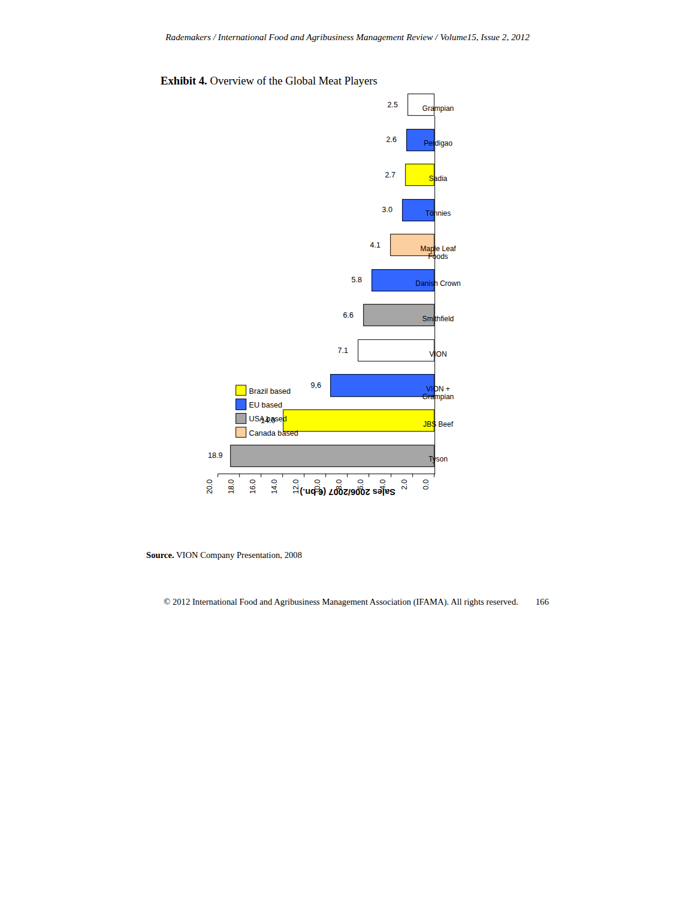Rademakers / International Food and Agribusiness Management Review / Volume15, Issue 2, 2012
Exhibit 4. Overview of the Global Meat Players
Sales 2006/2007 (€ bn.)
0.0
2.0
4.0
6.0
8.0
10.0
12.0
14.0
16.0
18.0
20.0
18.9 Tyson
14.0 JBS Beef
9,6 VION + Grampian
7.1 VION
6.6 Smithfield
5.8 Danish Crown
4.1 Maple Leaf Foods
3.0 Tönnies
2.7 Sadia
2.6 Perdigao
2.5 Grampian
| | Brazil based |
| | EU based |
| | USA based |
| | Canada based |
Source. VION Company Presentation, 2008
© 2012 International Food and Agribusiness Management Association (IFAMA). All rights reserved. 166